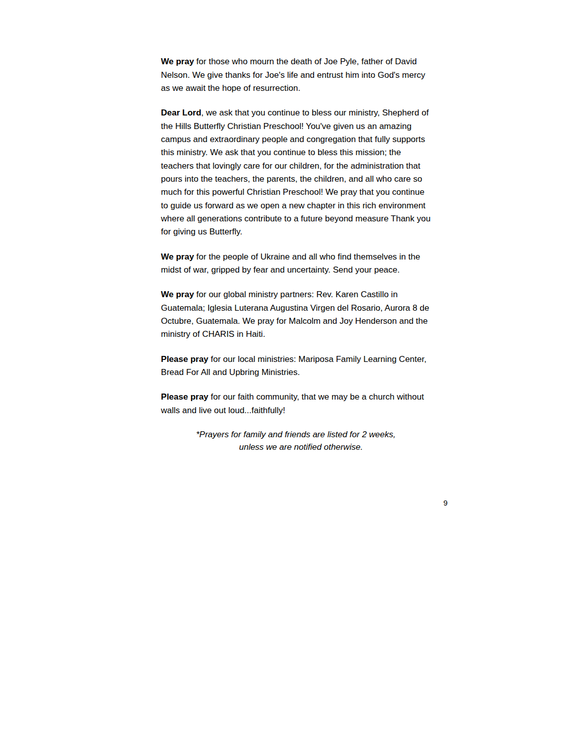We pray for those who mourn the death of Joe Pyle, father of David Nelson. We give thanks for Joe's life and entrust him into God's mercy as we await the hope of resurrection.
Dear Lord, we ask that you continue to bless our ministry, Shepherd of the Hills Butterfly Christian Preschool! You've given us an amazing campus and extraordinary people and congregation that fully supports this ministry. We ask that you continue to bless this mission; the teachers that lovingly care for our children, for the administration that pours into the teachers, the parents, the children, and all who care so much for this powerful Christian Preschool! We pray that you continue to guide us forward as we open a new chapter in this rich environment where all generations contribute to a future beyond measure Thank you for giving us Butterfly.
We pray for the people of Ukraine and all who find themselves in the midst of war, gripped by fear and uncertainty. Send your peace.
We pray for our global ministry partners: Rev. Karen Castillo in Guatemala; Iglesia Luterana Augustina Virgen del Rosario, Aurora 8 de Octubre, Guatemala. We pray for Malcolm and Joy Henderson and the ministry of CHARIS in Haiti.
Please pray for our local ministries: Mariposa Family Learning Center, Bread For All and Upbring Ministries.
Please pray for our faith community, that we may be a church without walls and live out loud...faithfully!
*Prayers for family and friends are listed for 2 weeks,unless we are notified otherwise.
9